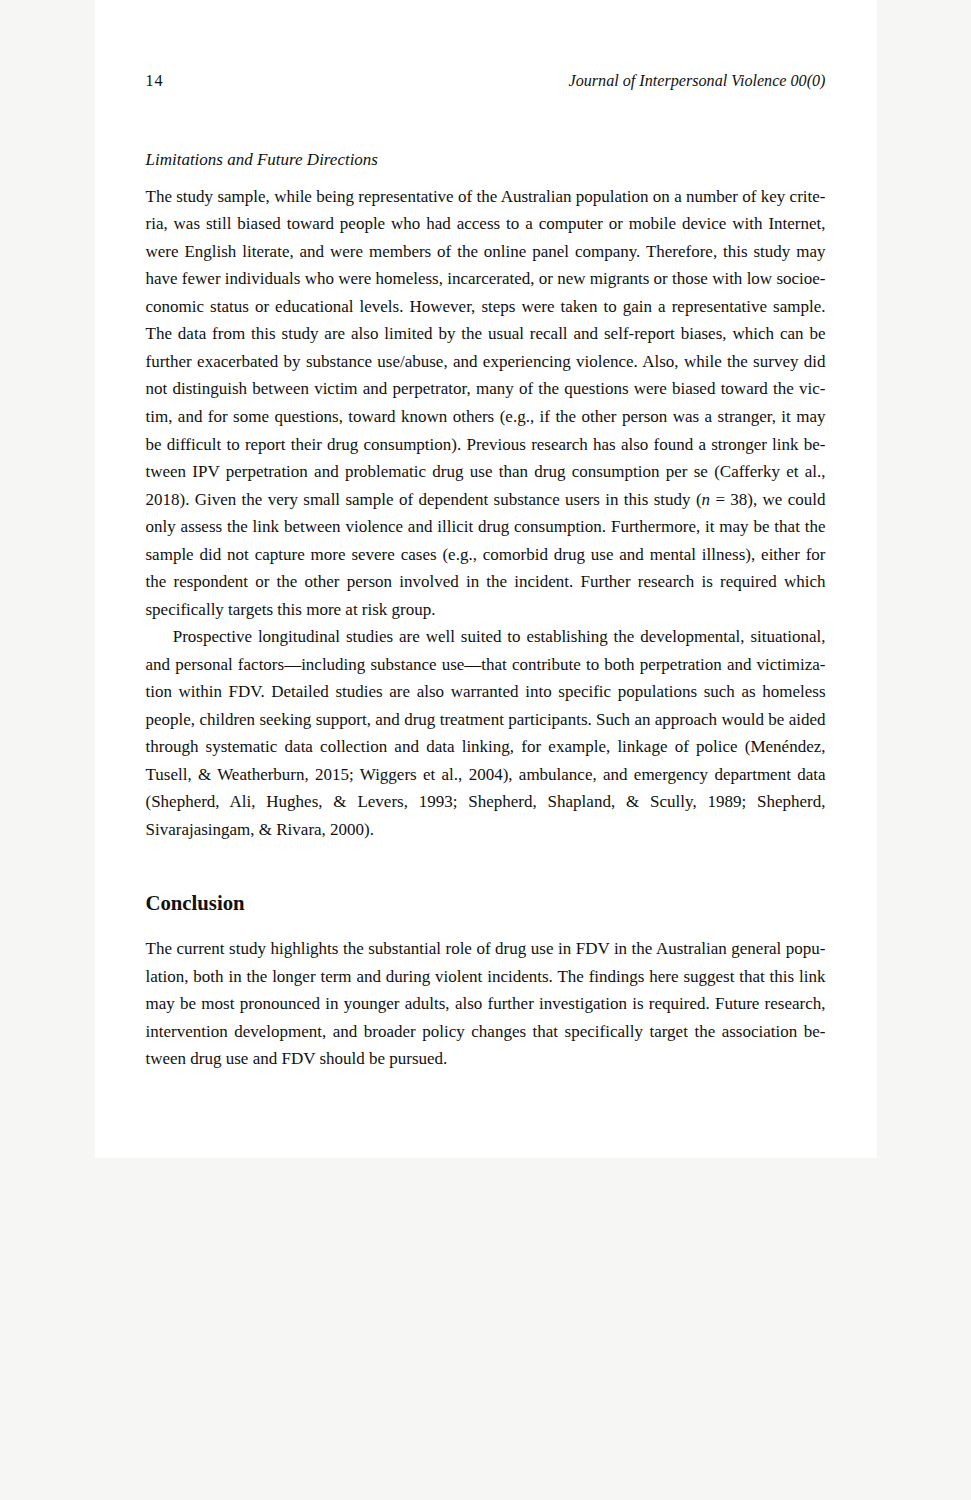14 Journal of Interpersonal Violence 00(0)
Limitations and Future Directions
The study sample, while being representative of the Australian population on a number of key criteria, was still biased toward people who had access to a computer or mobile device with Internet, were English literate, and were members of the online panel company. Therefore, this study may have fewer individuals who were homeless, incarcerated, or new migrants or those with low socioeconomic status or educational levels. However, steps were taken to gain a representative sample. The data from this study are also limited by the usual recall and self-report biases, which can be further exacerbated by substance use/abuse, and experiencing violence. Also, while the survey did not distinguish between victim and perpetrator, many of the questions were biased toward the victim, and for some questions, toward known others (e.g., if the other person was a stranger, it may be difficult to report their drug consumption). Previous research has also found a stronger link between IPV perpetration and problematic drug use than drug consumption per se (Cafferky et al., 2018). Given the very small sample of dependent substance users in this study (n = 38), we could only assess the link between violence and illicit drug consumption. Furthermore, it may be that the sample did not capture more severe cases (e.g., comorbid drug use and mental illness), either for the respondent or the other person involved in the incident. Further research is required which specifically targets this more at risk group.
Prospective longitudinal studies are well suited to establishing the developmental, situational, and personal factors—including substance use—that contribute to both perpetration and victimization within FDV. Detailed studies are also warranted into specific populations such as homeless people, children seeking support, and drug treatment participants. Such an approach would be aided through systematic data collection and data linking, for example, linkage of police (Menéndez, Tusell, & Weatherburn, 2015; Wiggers et al., 2004), ambulance, and emergency department data (Shepherd, Ali, Hughes, & Levers, 1993; Shepherd, Shapland, & Scully, 1989; Shepherd, Sivarajasingam, & Rivara, 2000).
Conclusion
The current study highlights the substantial role of drug use in FDV in the Australian general population, both in the longer term and during violent incidents. The findings here suggest that this link may be most pronounced in younger adults, also further investigation is required. Future research, intervention development, and broader policy changes that specifically target the association between drug use and FDV should be pursued.